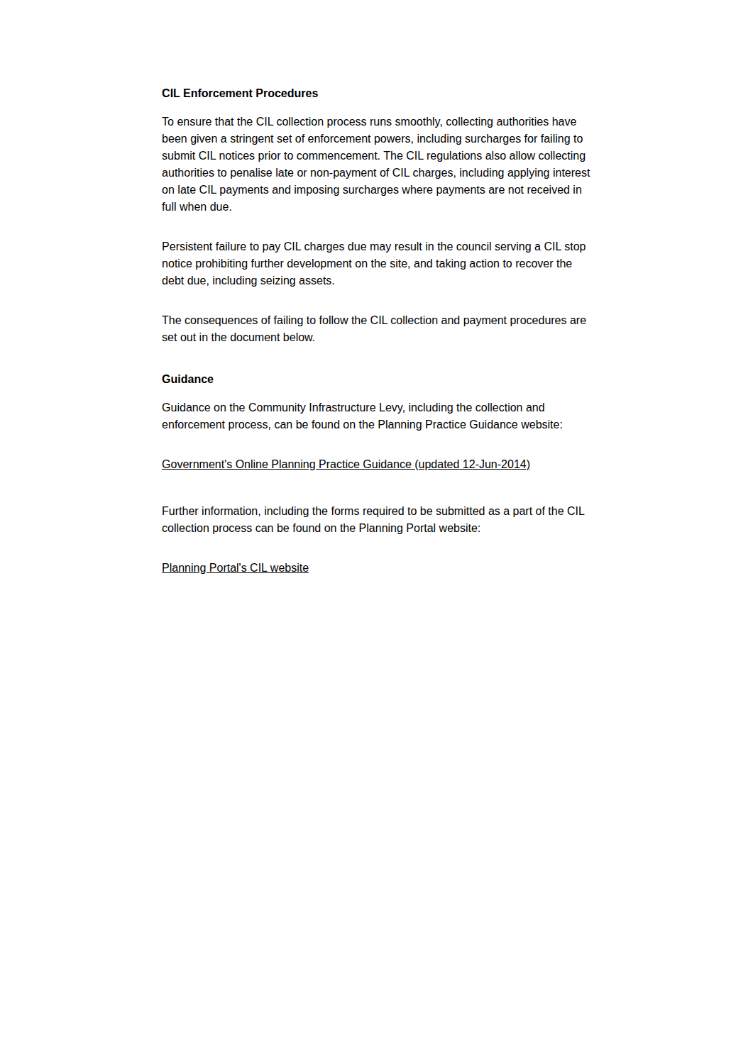CIL Enforcement Procedures
To ensure that the CIL collection process runs smoothly, collecting authorities have been given a stringent set of enforcement powers, including surcharges for failing to submit CIL notices prior to commencement. The CIL regulations also allow collecting authorities to penalise late or non-payment of CIL charges, including applying interest on late CIL payments and imposing surcharges where payments are not received in full when due.
Persistent failure to pay CIL charges due may result in the council serving a CIL stop notice prohibiting further development on the site, and taking action to recover the debt due, including seizing assets.
The consequences of failing to follow the CIL collection and payment procedures are set out in the document below.
Guidance
Guidance on the Community Infrastructure Levy, including the collection and enforcement process, can be found on the Planning Practice Guidance website:
Government's Online Planning Practice Guidance (updated 12-Jun-2014)
Further information, including the forms required to be submitted as a part of the CIL collection process can be found on the Planning Portal website:
Planning Portal's CIL website